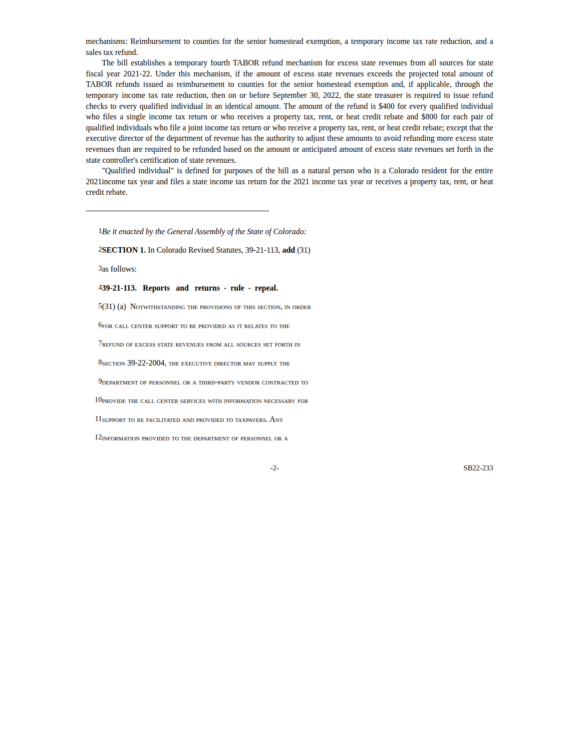mechanisms: Reimbursement to counties for the senior homestead exemption, a temporary income tax rate reduction, and a sales tax refund.
The bill establishes a temporary fourth TABOR refund mechanism for excess state revenues from all sources for state fiscal year 2021-22. Under this mechanism, if the amount of excess state revenues exceeds the projected total amount of TABOR refunds issued as reimbursement to counties for the senior homestead exemption and, if applicable, through the temporary income tax rate reduction, then on or before September 30, 2022, the state treasurer is required to issue refund checks to every qualified individual in an identical amount. The amount of the refund is $400 for every qualified individual who files a single income tax return or who receives a property tax, rent, or heat credit rebate and $800 for each pair of qualified individuals who file a joint income tax return or who receive a property tax, rent, or heat credit rebate; except that the executive director of the department of revenue has the authority to adjust these amounts to avoid refunding more excess state revenues than are required to be refunded based on the amount or anticipated amount of excess state revenues set forth in the state controller's certification of state revenues.
"Qualified individual" is defined for purposes of the bill as a natural person who is a Colorado resident for the entire 2021income tax year and files a state income tax return for the 2021 income tax year or receives a property tax, rent, or heat credit rebate.
| 1 | Be it enacted by the General Assembly of the State of Colorado: |
| 2 | SECTION 1. In Colorado Revised Statutes, 39-21-113, add (31) |
| 3 | as follows: |
| 4 | 39-21-113. Reports and returns - rule - repeal. |
| 5 | (31) (a) Notwithstanding the provisions of this section, in order |
| 6 | for call center support to be provided as it relates to the |
| 7 | refund of excess state revenues from all sources set forth in |
| 8 | section 39-22-2004, the executive director may supply the |
| 9 | department of personnel or a third-party vendor contracted to |
| 10 | provide the call center services with information necessary for |
| 11 | support to be facilitated and provided to taxpayers. Any |
| 12 | information provided to the department of personnel or a |
-2-
SB22-233